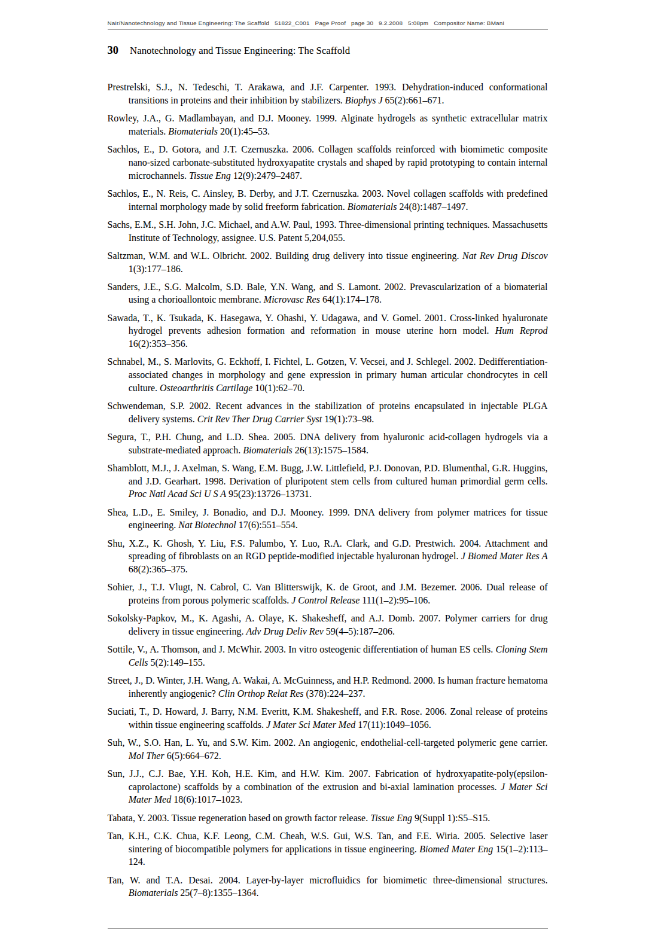Nair/Nanotechnology and Tissue Engineering: The Scaffold 51822_C001 Page Proof page 30 9.2.2008 5:08pm Compositor Name: BMani
30 Nanotechnology and Tissue Engineering: The Scaffold
Prestrelski, S.J., N. Tedeschi, T. Arakawa, and J.F. Carpenter. 1993. Dehydration-induced conformational transitions in proteins and their inhibition by stabilizers. Biophys J 65(2):661–671.
Rowley, J.A., G. Madlambayan, and D.J. Mooney. 1999. Alginate hydrogels as synthetic extracellular matrix materials. Biomaterials 20(1):45–53.
Sachlos, E., D. Gotora, and J.T. Czernuszka. 2006. Collagen scaffolds reinforced with biomimetic composite nano-sized carbonate-substituted hydroxyapatite crystals and shaped by rapid prototyping to contain internal microchannels. Tissue Eng 12(9):2479–2487.
Sachlos, E., N. Reis, C. Ainsley, B. Derby, and J.T. Czernuszka. 2003. Novel collagen scaffolds with predefined internal morphology made by solid freeform fabrication. Biomaterials 24(8):1487–1497.
Sachs, E.M., S.H. John, J.C. Michael, and A.W. Paul, 1993. Three-dimensional printing techniques. Massachusetts Institute of Technology, assignee. U.S. Patent 5,204,055.
Saltzman, W.M. and W.L. Olbricht. 2002. Building drug delivery into tissue engineering. Nat Rev Drug Discov 1(3):177–186.
Sanders, J.E., S.G. Malcolm, S.D. Bale, Y.N. Wang, and S. Lamont. 2002. Prevascularization of a biomaterial using a chorioallontoic membrane. Microvasc Res 64(1):174–178.
Sawada, T., K. Tsukada, K. Hasegawa, Y. Ohashi, Y. Udagawa, and V. Gomel. 2001. Cross-linked hyaluronate hydrogel prevents adhesion formation and reformation in mouse uterine horn model. Hum Reprod 16(2):353–356.
Schnabel, M., S. Marlovits, G. Eckhoff, I. Fichtel, L. Gotzen, V. Vecsei, and J. Schlegel. 2002. Dedifferentiation-associated changes in morphology and gene expression in primary human articular chondrocytes in cell culture. Osteoarthritis Cartilage 10(1):62–70.
Schwendeman, S.P. 2002. Recent advances in the stabilization of proteins encapsulated in injectable PLGA delivery systems. Crit Rev Ther Drug Carrier Syst 19(1):73–98.
Segura, T., P.H. Chung, and L.D. Shea. 2005. DNA delivery from hyaluronic acid-collagen hydrogels via a substrate-mediated approach. Biomaterials 26(13):1575–1584.
Shamblott, M.J., J. Axelman, S. Wang, E.M. Bugg, J.W. Littlefield, P.J. Donovan, P.D. Blumenthal, G.R. Huggins, and J.D. Gearhart. 1998. Derivation of pluripotent stem cells from cultured human primordial germ cells. Proc Natl Acad Sci U S A 95(23):13726–13731.
Shea, L.D., E. Smiley, J. Bonadio, and D.J. Mooney. 1999. DNA delivery from polymer matrices for tissue engineering. Nat Biotechnol 17(6):551–554.
Shu, X.Z., K. Ghosh, Y. Liu, F.S. Palumbo, Y. Luo, R.A. Clark, and G.D. Prestwich. 2004. Attachment and spreading of fibroblasts on an RGD peptide-modified injectable hyaluronan hydrogel. J Biomed Mater Res A 68(2):365–375.
Sohier, J., T.J. Vlugt, N. Cabrol, C. Van Blitterswijk, K. de Groot, and J.M. Bezemer. 2006. Dual release of proteins from porous polymeric scaffolds. J Control Release 111(1–2):95–106.
Sokolsky-Papkov, M., K. Agashi, A. Olaye, K. Shakesheff, and A.J. Domb. 2007. Polymer carriers for drug delivery in tissue engineering. Adv Drug Deliv Rev 59(4–5):187–206.
Sottile, V., A. Thomson, and J. McWhir. 2003. In vitro osteogenic differentiation of human ES cells. Cloning Stem Cells 5(2):149–155.
Street, J., D. Winter, J.H. Wang, A. Wakai, A. McGuinness, and H.P. Redmond. 2000. Is human fracture hematoma inherently angiogenic? Clin Orthop Relat Res (378):224–237.
Suciati, T., D. Howard, J. Barry, N.M. Everitt, K.M. Shakesheff, and F.R. Rose. 2006. Zonal release of proteins within tissue engineering scaffolds. J Mater Sci Mater Med 17(11):1049–1056.
Suh, W., S.O. Han, L. Yu, and S.W. Kim. 2002. An angiogenic, endothelial-cell-targeted polymeric gene carrier. Mol Ther 6(5):664–672.
Sun, J.J., C.J. Bae, Y.H. Koh, H.E. Kim, and H.W. Kim. 2007. Fabrication of hydroxyapatite-poly(epsilon-caprolactone) scaffolds by a combination of the extrusion and bi-axial lamination processes. J Mater Sci Mater Med 18(6):1017–1023.
Tabata, Y. 2003. Tissue regeneration based on growth factor release. Tissue Eng 9(Suppl 1):S5–S15.
Tan, K.H., C.K. Chua, K.F. Leong, C.M. Cheah, W.S. Gui, W.S. Tan, and F.E. Wiria. 2005. Selective laser sintering of biocompatible polymers for applications in tissue engineering. Biomed Mater Eng 15(1–2):113–124.
Tan, W. and T.A. Desai. 2004. Layer-by-layer microfluidics for biomimetic three-dimensional structures. Biomaterials 25(7–8):1355–1364.